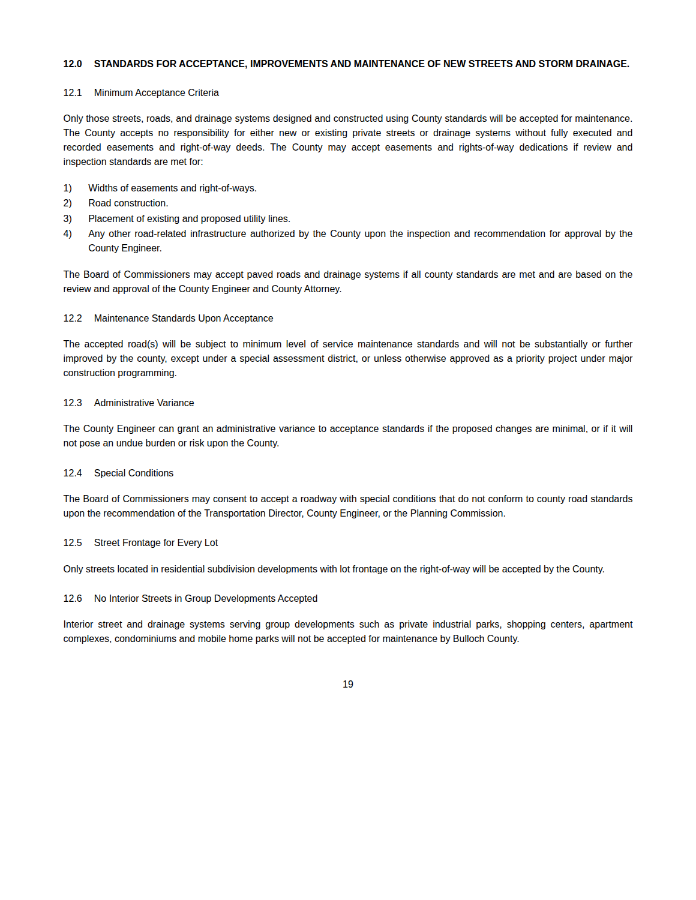12.0 STANDARDS FOR ACCEPTANCE, IMPROVEMENTS AND MAINTENANCE OF NEW STREETS AND STORM DRAINAGE.
12.1 Minimum Acceptance Criteria
Only those streets, roads, and drainage systems designed and constructed using County standards will be accepted for maintenance. The County accepts no responsibility for either new or existing private streets or drainage systems without fully executed and recorded easements and right-of-way deeds. The County may accept easements and rights-of-way dedications if review and inspection standards are met for:
1) Widths of easements and right-of-ways.
2) Road construction.
3) Placement of existing and proposed utility lines.
4) Any other road-related infrastructure authorized by the County upon the inspection and recommendation for approval by the County Engineer.
The Board of Commissioners may accept paved roads and drainage systems if all county standards are met and are based on the review and approval of the County Engineer and County Attorney.
12.2 Maintenance Standards Upon Acceptance
The accepted road(s) will be subject to minimum level of service maintenance standards and will not be substantially or further improved by the county, except under a special assessment district, or unless otherwise approved as a priority project under major construction programming.
12.3 Administrative Variance
The County Engineer can grant an administrative variance to acceptance standards if the proposed changes are minimal, or if it will not pose an undue burden or risk upon the County.
12.4 Special Conditions
The Board of Commissioners may consent to accept a roadway with special conditions that do not conform to county road standards upon the recommendation of the Transportation Director, County Engineer, or the Planning Commission.
12.5 Street Frontage for Every Lot
Only streets located in residential subdivision developments with lot frontage on the right-of-way will be accepted by the County.
12.6 No Interior Streets in Group Developments Accepted
Interior street and drainage systems serving group developments such as private industrial parks, shopping centers, apartment complexes, condominiums and mobile home parks will not be accepted for maintenance by Bulloch County.
19